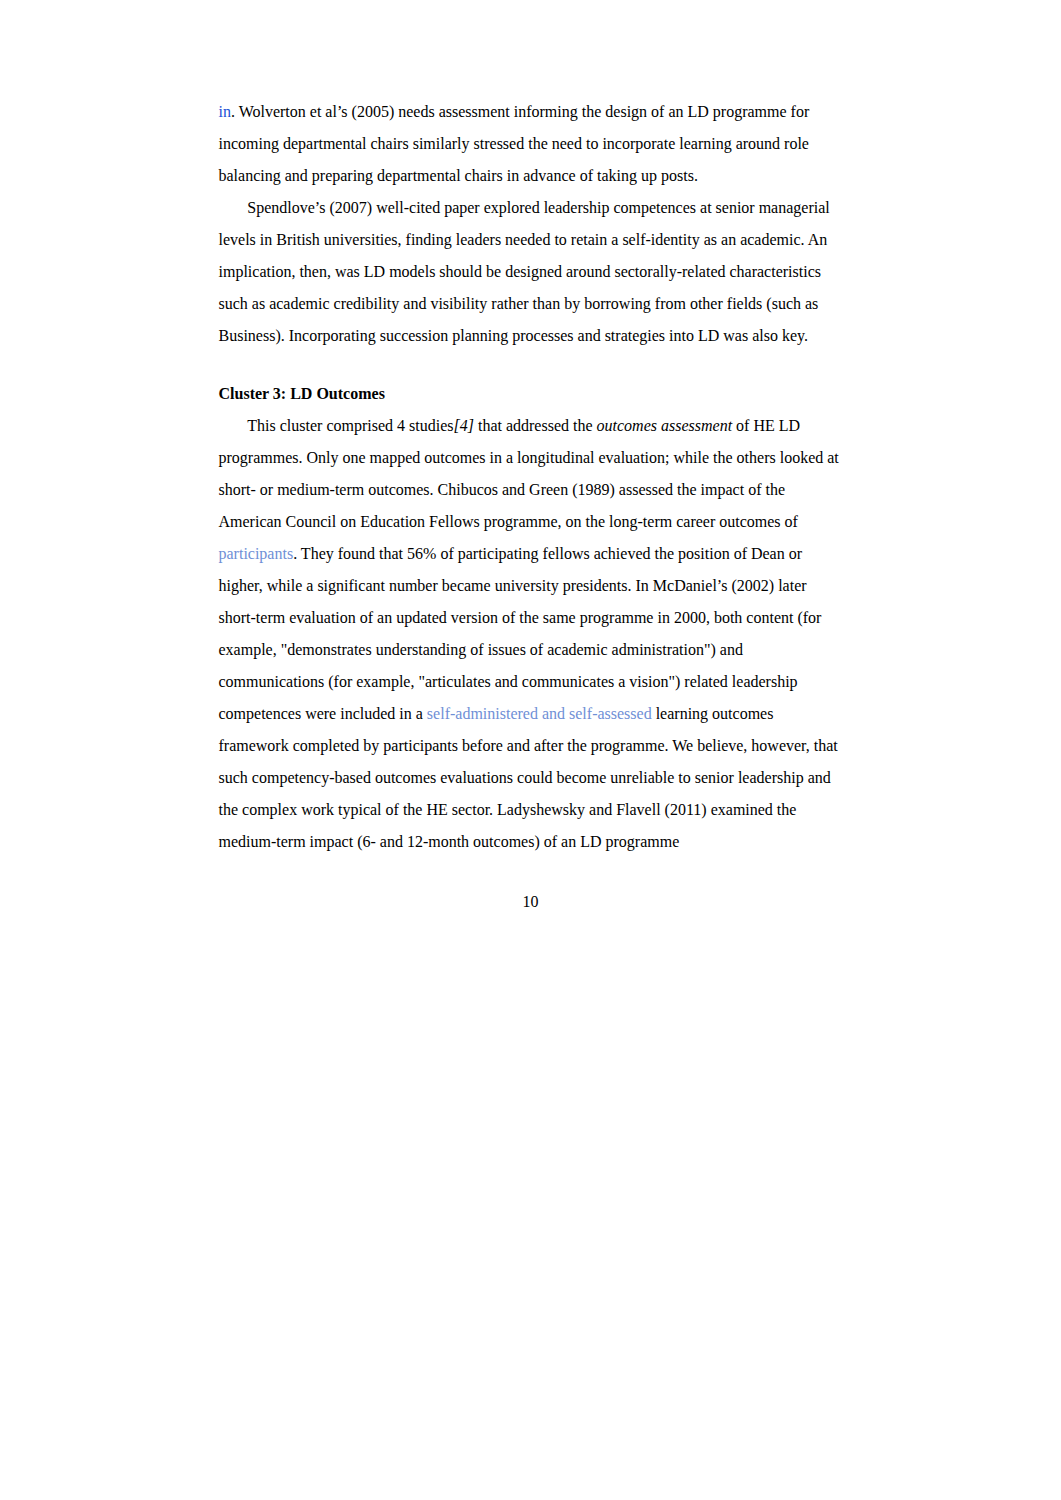in. Wolverton et al’s (2005) needs assessment informing the design of an LD programme for incoming departmental chairs similarly stressed the need to incorporate learning around role balancing and preparing departmental chairs in advance of taking up posts.
Spendlove’s (2007) well-cited paper explored leadership competences at senior managerial levels in British universities, finding leaders needed to retain a self-identity as an academic. An implication, then, was LD models should be designed around sectorally-related characteristics such as academic credibility and visibility rather than by borrowing from other fields (such as Business). Incorporating succession planning processes and strategies into LD was also key.
Cluster 3: LD Outcomes
This cluster comprised 4 studies[4] that addressed the outcomes assessment of HE LD programmes. Only one mapped outcomes in a longitudinal evaluation; while the others looked at short- or medium-term outcomes. Chibucos and Green (1989) assessed the impact of the American Council on Education Fellows programme, on the long-term career outcomes of participants. They found that 56% of participating fellows achieved the position of Dean or higher, while a significant number became university presidents. In McDaniel’s (2002) later short-term evaluation of an updated version of the same programme in 2000, both content (for example, "demonstrates understanding of issues of academic administration") and communications (for example, "articulates and communicates a vision") related leadership competences were included in a self-administered and self-assessed learning outcomes framework completed by participants before and after the programme. We believe, however, that such competency-based outcomes evaluations could become unreliable to senior leadership and the complex work typical of the HE sector. Ladyshewsky and Flavell (2011) examined the medium-term impact (6- and 12-month outcomes) of an LD programme
10